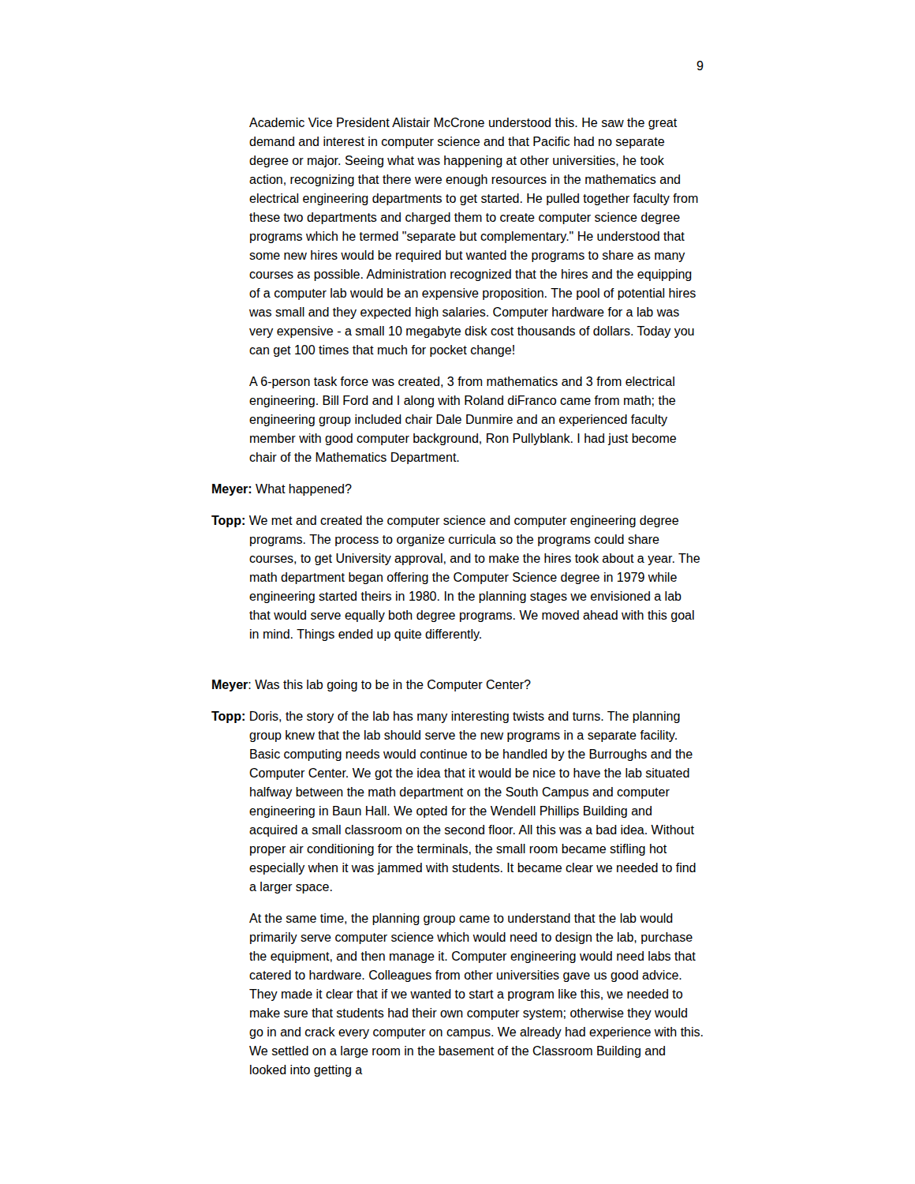9
Academic Vice President Alistair McCrone understood this. He saw the great demand and interest in computer science and that Pacific had no separate degree or major. Seeing what was happening at other universities, he took action, recognizing that there were enough resources in the mathematics and electrical engineering departments to get started. He pulled together faculty from these two departments and charged them to create computer science degree programs which he termed "separate but complementary." He understood that some new hires would be required but wanted the programs to share as many courses as possible. Administration recognized that the hires and the equipping of a computer lab would be an expensive proposition. The pool of potential hires was small and they expected high salaries. Computer hardware for a lab was very expensive - a small 10 megabyte disk cost thousands of dollars. Today you can get 100 times that much for pocket change!
A 6-person task force was created, 3 from mathematics and 3 from electrical engineering. Bill Ford and I along with Roland diFranco came from math; the engineering group included chair Dale Dunmire and an experienced faculty member with good computer background, Ron Pullyblank. I had just become chair of the Mathematics Department.
Meyer: What happened?
Topp: We met and created the computer science and computer engineering degree programs. The process to organize curricula so the programs could share courses, to get University approval, and to make the hires took about a year. The math department began offering the Computer Science degree in 1979 while engineering started theirs in 1980. In the planning stages we envisioned a lab that would serve equally both degree programs. We moved ahead with this goal in mind. Things ended up quite differently.
Meyer: Was this lab going to be in the Computer Center?
Topp: Doris, the story of the lab has many interesting twists and turns. The planning group knew that the lab should serve the new programs in a separate facility. Basic computing needs would continue to be handled by the Burroughs and the Computer Center. We got the idea that it would be nice to have the lab situated halfway between the math department on the South Campus and computer engineering in Baun Hall. We opted for the Wendell Phillips Building and acquired a small classroom on the second floor. All this was a bad idea. Without proper air conditioning for the terminals, the small room became stifling hot especially when it was jammed with students. It became clear we needed to find a larger space.
At the same time, the planning group came to understand that the lab would primarily serve computer science which would need to design the lab, purchase the equipment, and then manage it. Computer engineering would need labs that catered to hardware. Colleagues from other universities gave us good advice. They made it clear that if we wanted to start a program like this, we needed to make sure that students had their own computer system; otherwise they would go in and crack every computer on campus. We already had experience with this. We settled on a large room in the basement of the Classroom Building and looked into getting a